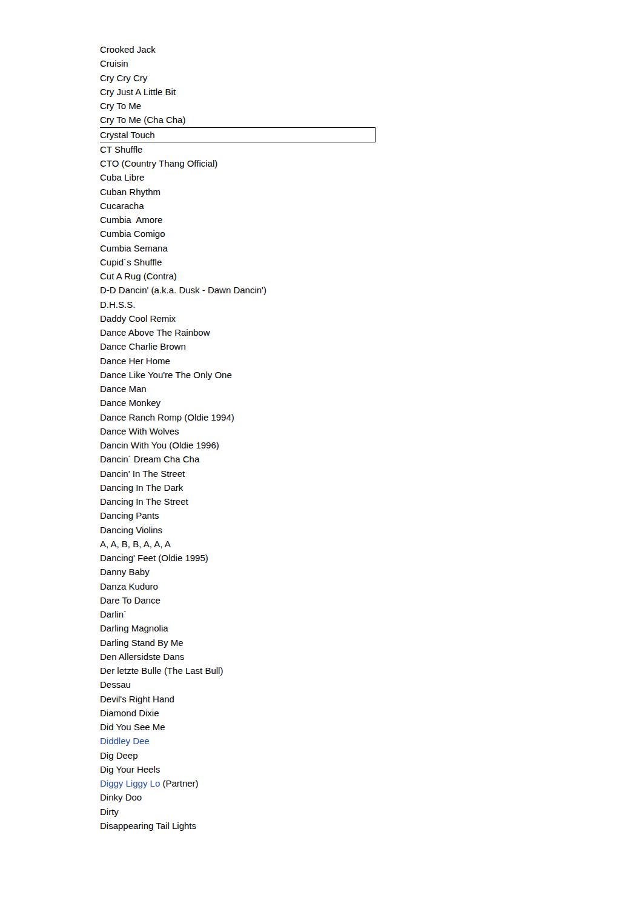Crooked Jack
Cruisin
Cry Cry Cry
Cry Just A Little Bit
Cry To Me
Cry To Me (Cha Cha)
Crystal Touch
CT Shuffle
CTO (Country Thang Official)
Cuba Libre
Cuban Rhythm
Cucaracha
Cumbia Amore
Cumbia Comigo
Cumbia Semana
Cupid´s Shuffle
Cut A Rug (Contra)
D-D Dancin' (a.k.a. Dusk - Dawn Dancin')
D.H.S.S.
Daddy Cool Remix
Dance Above The Rainbow
Dance Charlie Brown
Dance Her Home
Dance Like You're The Only One
Dance Man
Dance Monkey
Dance Ranch Romp (Oldie 1994)
Dance With Wolves
Dancin With You (Oldie 1996)
Dancin´ Dream Cha Cha
Dancin' In The Street
Dancing In The Dark
Dancing In The Street
Dancing Pants
Dancing Violins
A, A, B, B, A, A, A
Dancing' Feet (Oldie 1995)
Danny Baby
Danza Kuduro
Dare To Dance
Darlin´
Darling Magnolia
Darling Stand By Me
Den Allersidste Dans
Der letzte Bulle (The Last Bull)
Dessau
Devil's Right Hand
Diamond Dixie
Did You See Me
Diddley Dee
Dig Deep
Dig Your Heels
Diggy Liggy Lo (Partner)
Dinky Doo
Dirty
Disappearing Tail Lights